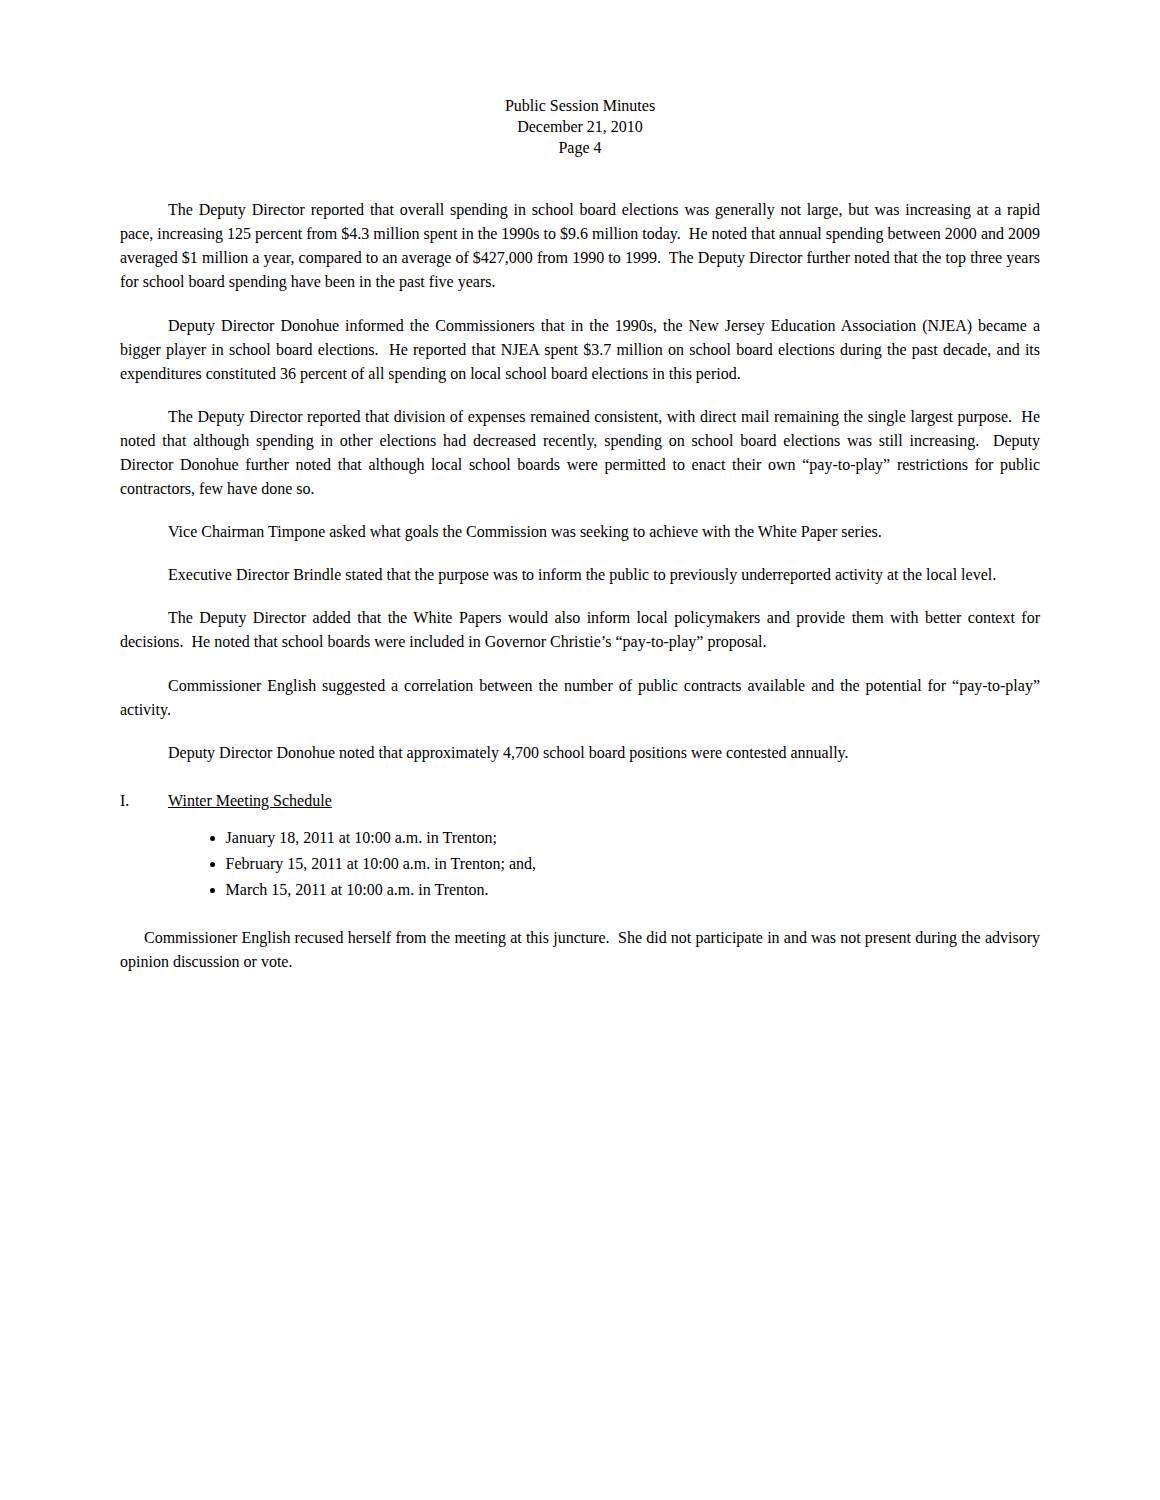Public Session Minutes
December 21, 2010
Page 4
The Deputy Director reported that overall spending in school board elections was generally not large, but was increasing at a rapid pace, increasing 125 percent from $4.3 million spent in the 1990s to $9.6 million today. He noted that annual spending between 2000 and 2009 averaged $1 million a year, compared to an average of $427,000 from 1990 to 1999. The Deputy Director further noted that the top three years for school board spending have been in the past five years.
Deputy Director Donohue informed the Commissioners that in the 1990s, the New Jersey Education Association (NJEA) became a bigger player in school board elections. He reported that NJEA spent $3.7 million on school board elections during the past decade, and its expenditures constituted 36 percent of all spending on local school board elections in this period.
The Deputy Director reported that division of expenses remained consistent, with direct mail remaining the single largest purpose. He noted that although spending in other elections had decreased recently, spending on school board elections was still increasing. Deputy Director Donohue further noted that although local school boards were permitted to enact their own “pay-to-play” restrictions for public contractors, few have done so.
Vice Chairman Timpone asked what goals the Commission was seeking to achieve with the White Paper series.
Executive Director Brindle stated that the purpose was to inform the public to previously underreported activity at the local level.
The Deputy Director added that the White Papers would also inform local policymakers and provide them with better context for decisions. He noted that school boards were included in Governor Christie’s “pay-to-play” proposal.
Commissioner English suggested a correlation between the number of public contracts available and the potential for “pay-to-play” activity.
Deputy Director Donohue noted that approximately 4,700 school board positions were contested annually.
I. Winter Meeting Schedule
January 18, 2011 at 10:00 a.m. in Trenton;
February 15, 2011 at 10:00 a.m. in Trenton; and,
March 15, 2011 at 10:00 a.m. in Trenton.
Commissioner English recused herself from the meeting at this juncture. She did not participate in and was not present during the advisory opinion discussion or vote.